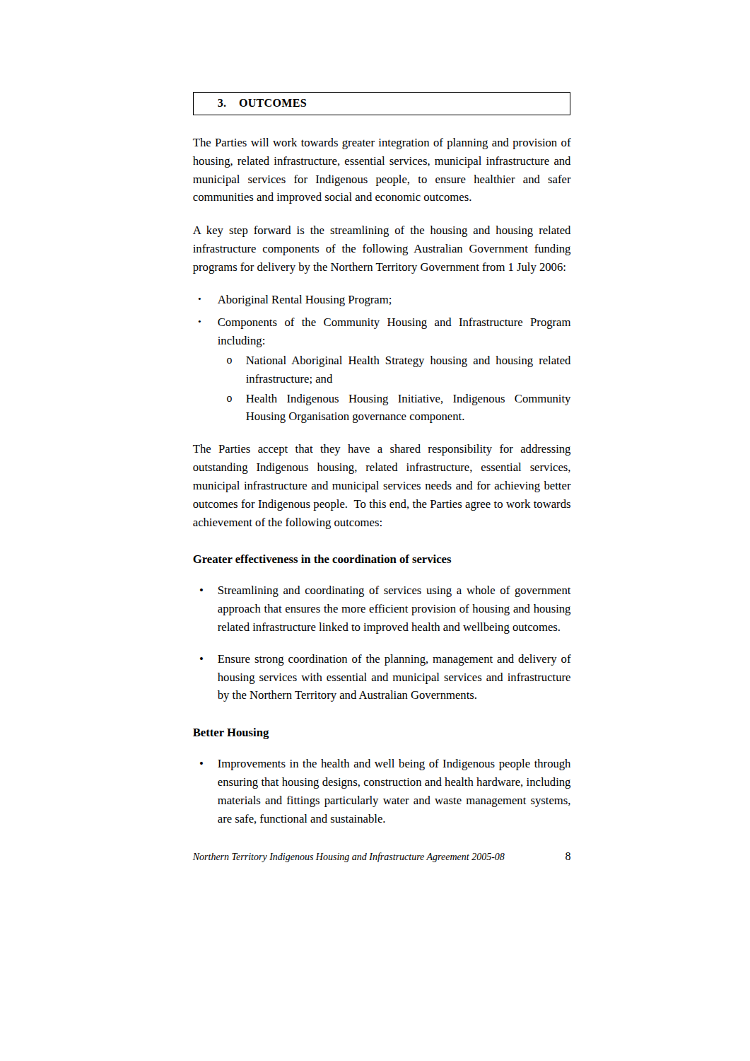3. OUTCOMES
The Parties will work towards greater integration of planning and provision of housing, related infrastructure, essential services, municipal infrastructure and municipal services for Indigenous people, to ensure healthier and safer communities and improved social and economic outcomes.
A key step forward is the streamlining of the housing and housing related infrastructure components of the following Australian Government funding programs for delivery by the Northern Territory Government from 1 July 2006:
Aboriginal Rental Housing Program;
Components of the Community Housing and Infrastructure Program including:
National Aboriginal Health Strategy housing and housing related infrastructure; and
Health Indigenous Housing Initiative, Indigenous Community Housing Organisation governance component.
The Parties accept that they have a shared responsibility for addressing outstanding Indigenous housing, related infrastructure, essential services, municipal infrastructure and municipal services needs and for achieving better outcomes for Indigenous people. To this end, the Parties agree to work towards achievement of the following outcomes:
Greater effectiveness in the coordination of services
Streamlining and coordinating of services using a whole of government approach that ensures the more efficient provision of housing and housing related infrastructure linked to improved health and wellbeing outcomes.
Ensure strong coordination of the planning, management and delivery of housing services with essential and municipal services and infrastructure by the Northern Territory and Australian Governments.
Better Housing
Improvements in the health and well being of Indigenous people through ensuring that housing designs, construction and health hardware, including materials and fittings particularly water and waste management systems, are safe, functional and sustainable.
Northern Territory Indigenous Housing and Infrastructure Agreement 2005-08 8